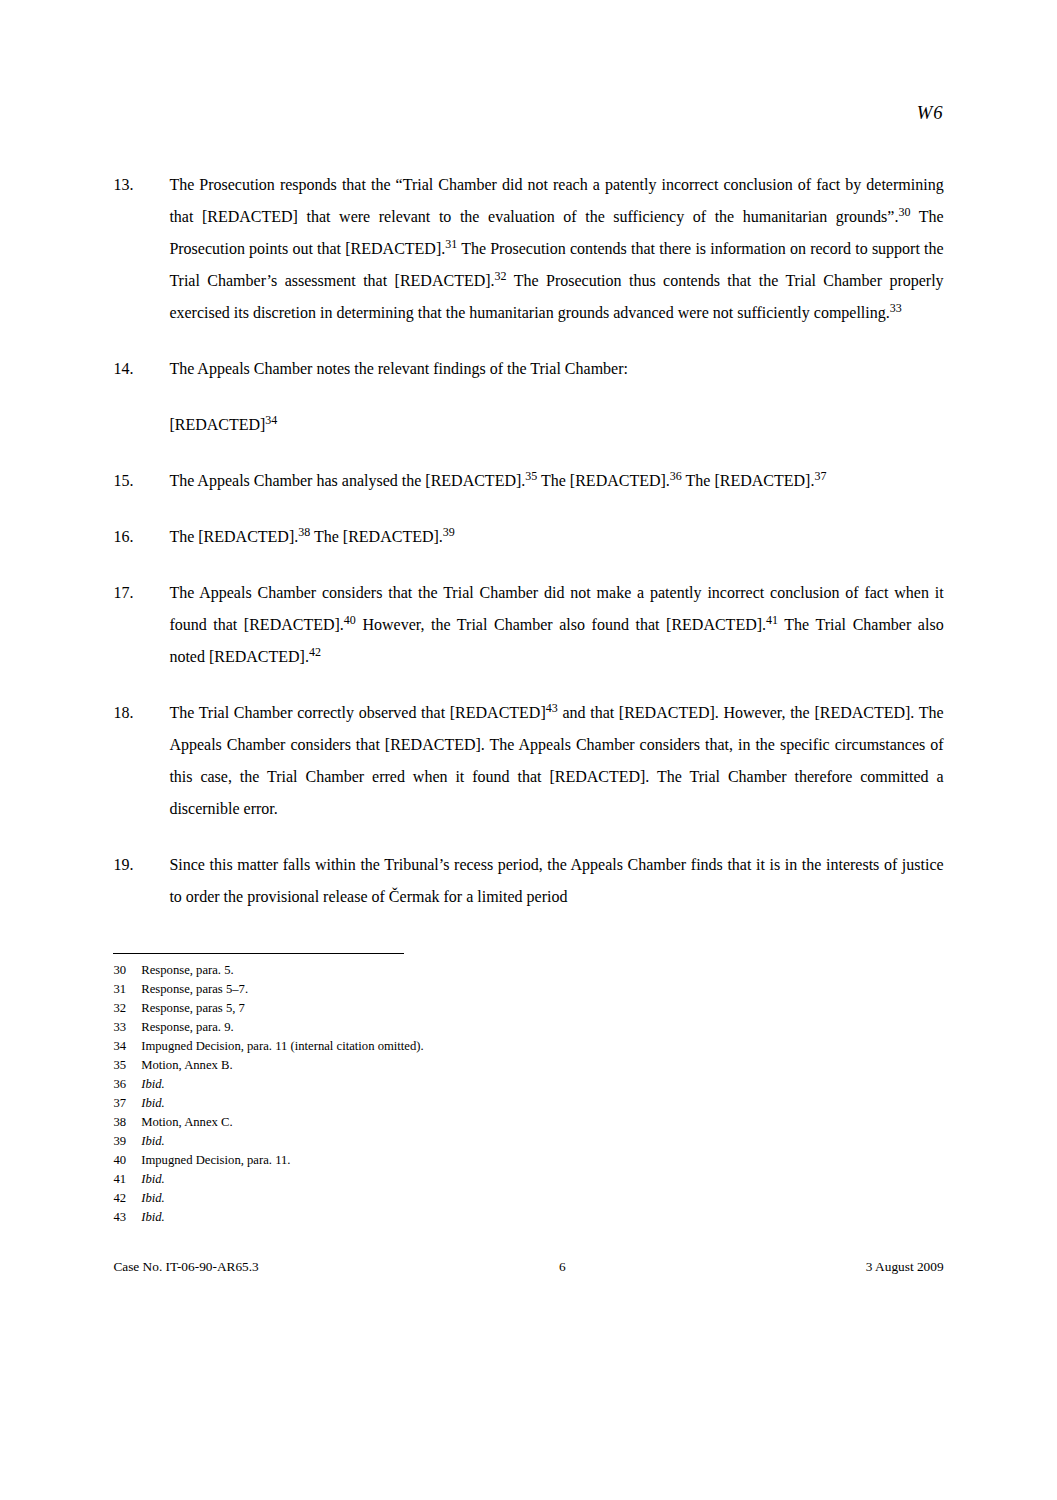W6
13.
The Prosecution responds that the “Trial Chamber did not reach a patently incorrect conclusion of fact by determining that [REDACTED] that were relevant to the evaluation of the sufficiency of the humanitarian grounds”.30 The Prosecution points out that [REDACTED].31 The Prosecution contends that there is information on record to support the Trial Chamber’s assessment that [REDACTED].32 The Prosecution thus contends that the Trial Chamber properly exercised its discretion in determining that the humanitarian grounds advanced were not sufficiently compelling.33
14.
The Appeals Chamber notes the relevant findings of the Trial Chamber:
[REDACTED]34
15.
The Appeals Chamber has analysed the [REDACTED].35 The [REDACTED].36 The [REDACTED].37
16.
The [REDACTED].38 The [REDACTED].39
17.
The Appeals Chamber considers that the Trial Chamber did not make a patently incorrect conclusion of fact when it found that [REDACTED].40 However, the Trial Chamber also found that [REDACTED].41 The Trial Chamber also noted [REDACTED].42
18.
The Trial Chamber correctly observed that [REDACTED]43 and that [REDACTED]. However, the [REDACTED]. The Appeals Chamber considers that [REDACTED]. The Appeals Chamber considers that, in the specific circumstances of this case, the Trial Chamber erred when it found that [REDACTED]. The Trial Chamber therefore committed a discernible error.
19.
Since this matter falls within the Tribunal’s recess period, the Appeals Chamber finds that it is in the interests of justice to order the provisional release of Čermak for a limited period
30 Response, para. 5.
31 Response, paras 5–7.
32 Response, paras 5, 7
33 Response, para. 9.
34 Impugned Decision, para. 11 (internal citation omitted).
35 Motion, Annex B.
36 Ibid.
37 Ibid.
38 Motion, Annex C.
39 Ibid.
40 Impugned Decision, para. 11.
41 Ibid.
42 Ibid.
43 Ibid.
Case No. IT-06-90-AR65.3
6
3 August 2009